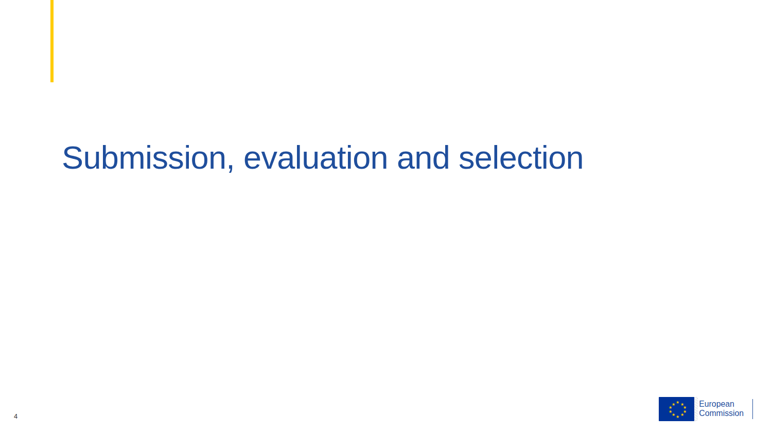Submission, evaluation and selection
4
★ ★ ★ ★ ★ ★ ★ ★ ★ ★
European
Commission